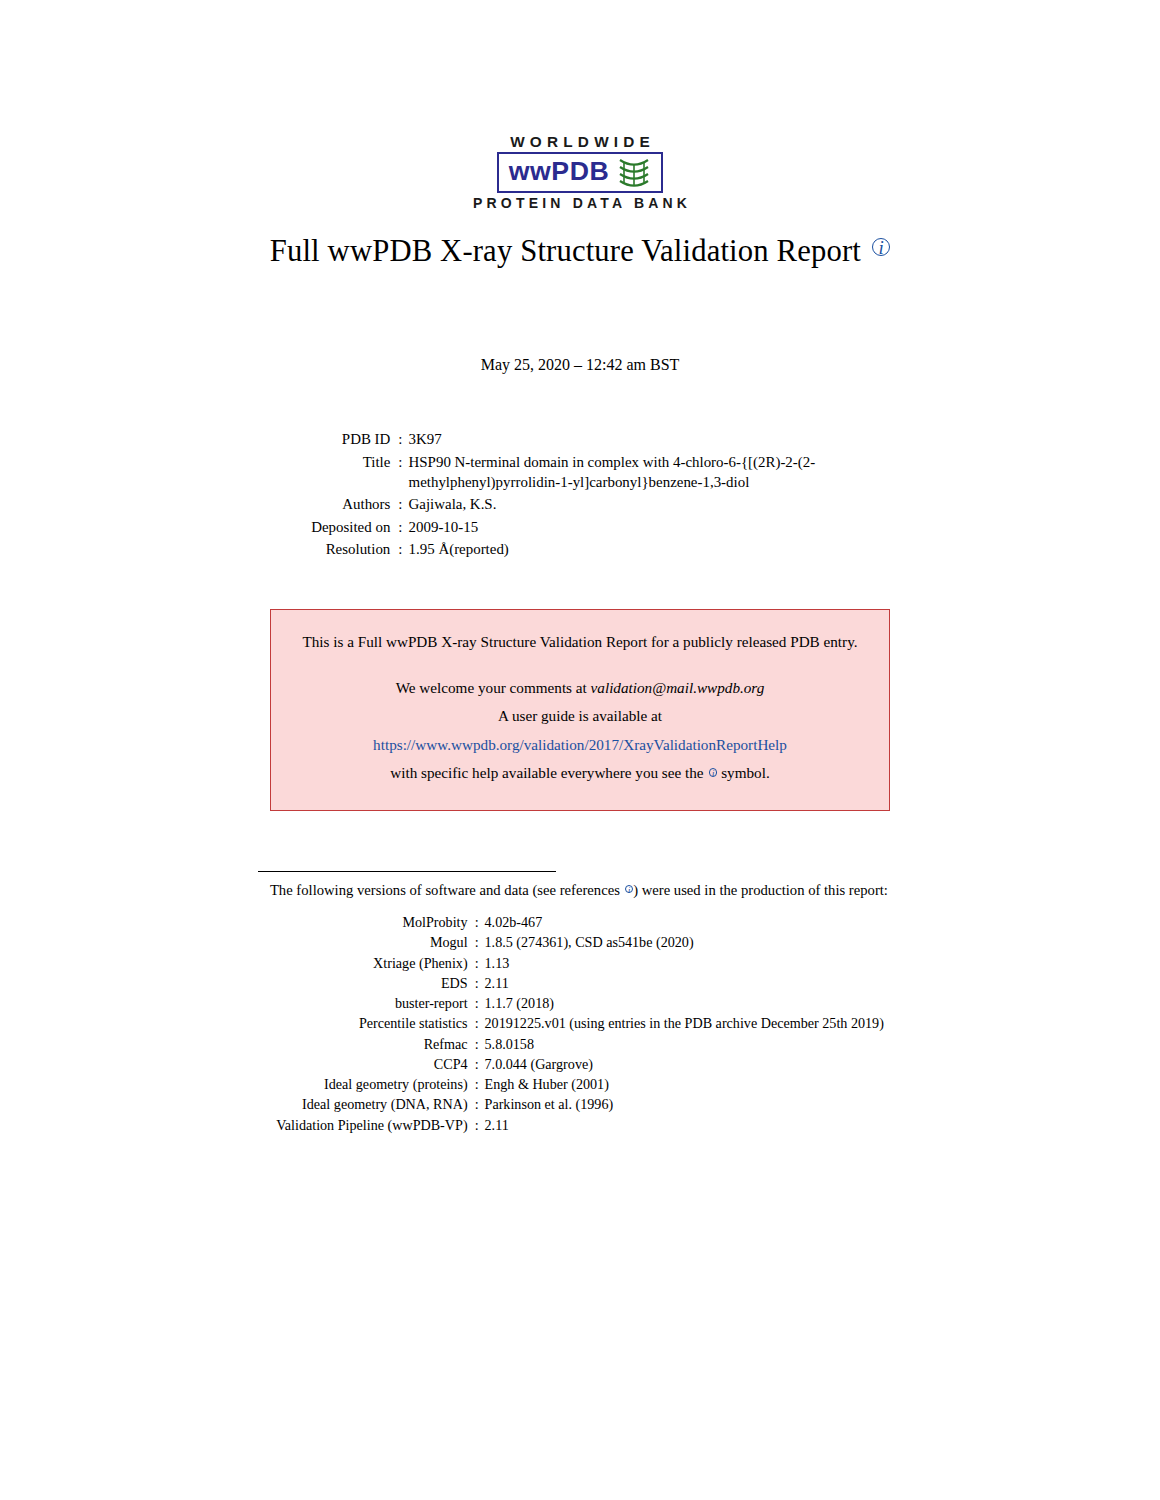WORLDWIDE
wwPDB
PROTEIN DATA BANK
Full wwPDB X-ray Structure Validation Report i
May 25, 2020 – 12:42 am BST
| PDB ID | : | 3K97 |
| Title | : | HSP90 N-terminal domain in complex with 4-chloro-6-{[(2R)-2-(2-methylphenyl)pyrrolidin-1-yl]carbonyl}benzene-1,3-diol |
| Authors | : | Gajiwala, K.S. |
| Deposited on | : | 2009-10-15 |
| Resolution | : | 1.95 Å(reported) |
This is a Full wwPDB X-ray Structure Validation Report for a publicly released PDB entry.
We welcome your comments at validation@mail.wwpdb.org
A user guide is available at
https://www.wwpdb.org/validation/2017/XrayValidationReportHelp
with specific help available everywhere you see the i symbol.
The following versions of software and data (see references i) were used in the production of this report:
| MolProbity | : | 4.02b-467 |
| Mogul | : | 1.8.5 (274361), CSD as541be (2020) |
| Xtriage (Phenix) | : | 1.13 |
| EDS | : | 2.11 |
| buster-report | : | 1.1.7 (2018) |
| Percentile statistics | : | 20191225.v01 (using entries in the PDB archive December 25th 2019) |
| Refmac | : | 5.8.0158 |
| CCP4 | : | 7.0.044 (Gargrove) |
| Ideal geometry (proteins) | : | Engh & Huber (2001) |
| Ideal geometry (DNA, RNA) | : | Parkinson et al. (1996) |
| Validation Pipeline (wwPDB-VP) | : | 2.11 |